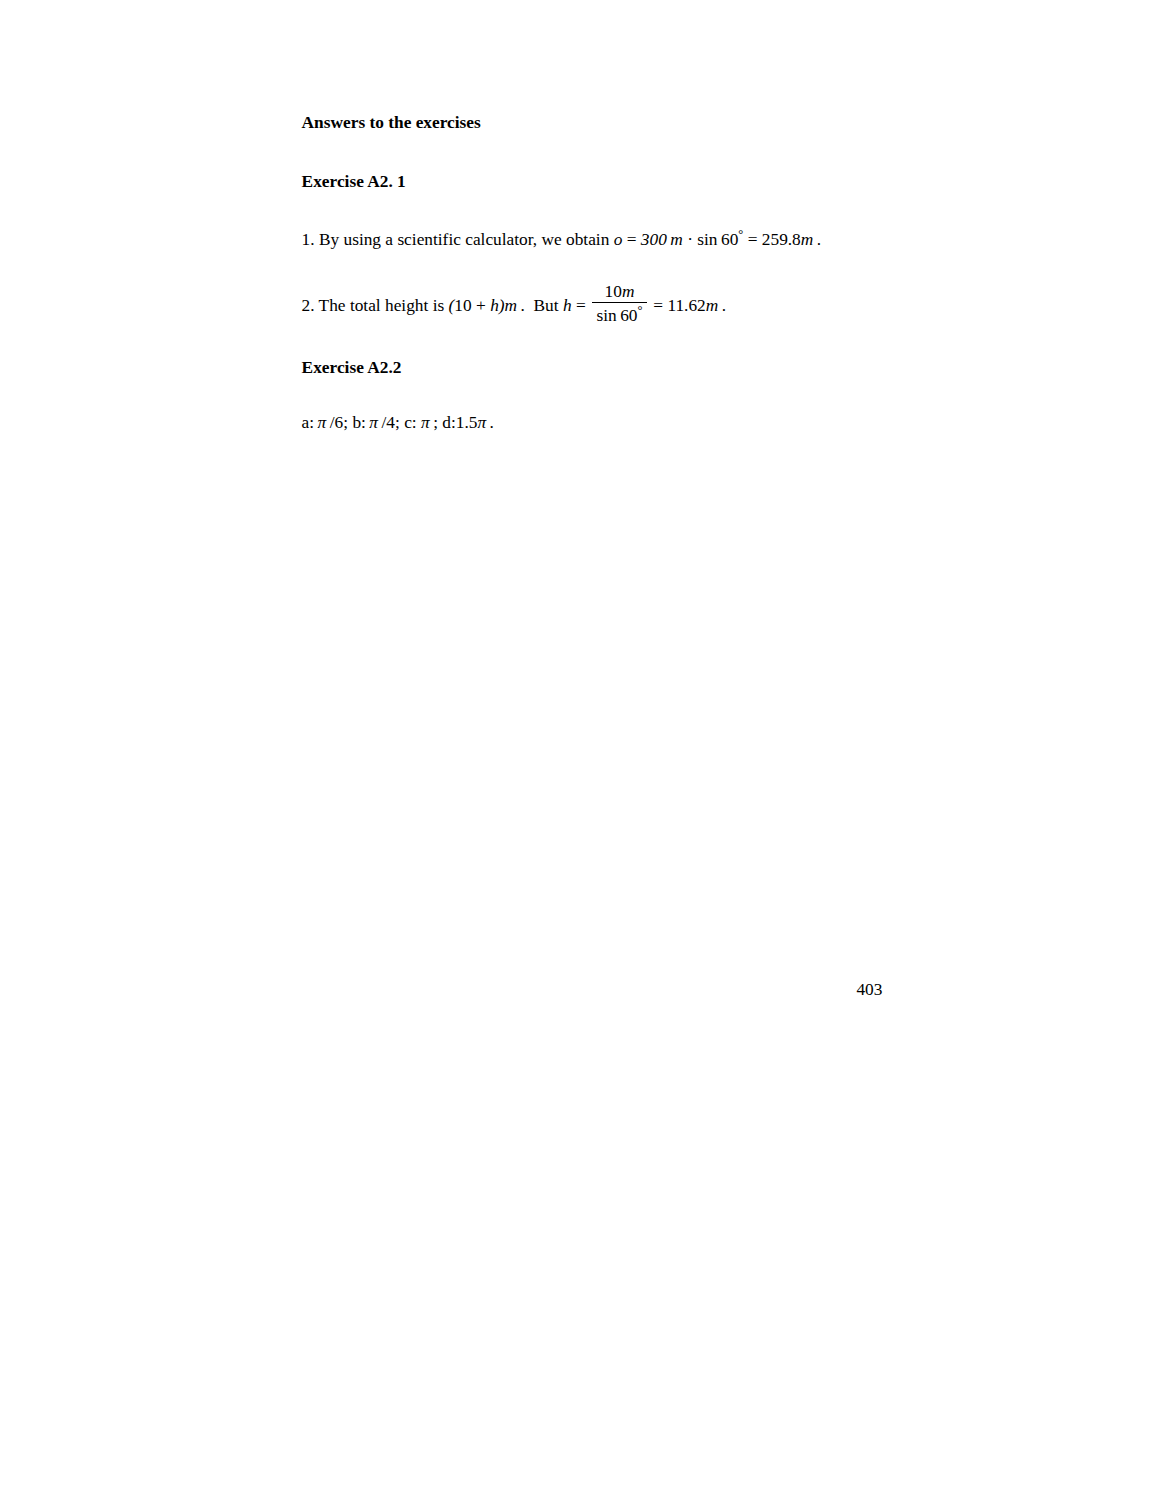Answers to the exercises
Exercise A2. 1
1. By using a scientific calculator, we obtain o = 300 m · sin 60° = 259.8 m .
2. The total height is (10 + h) m . But h = 10 m sin 60° = 11.62 m .
Exercise A2.2
a: π /6; b: π /4; c: π ; d:1.5 π .
403